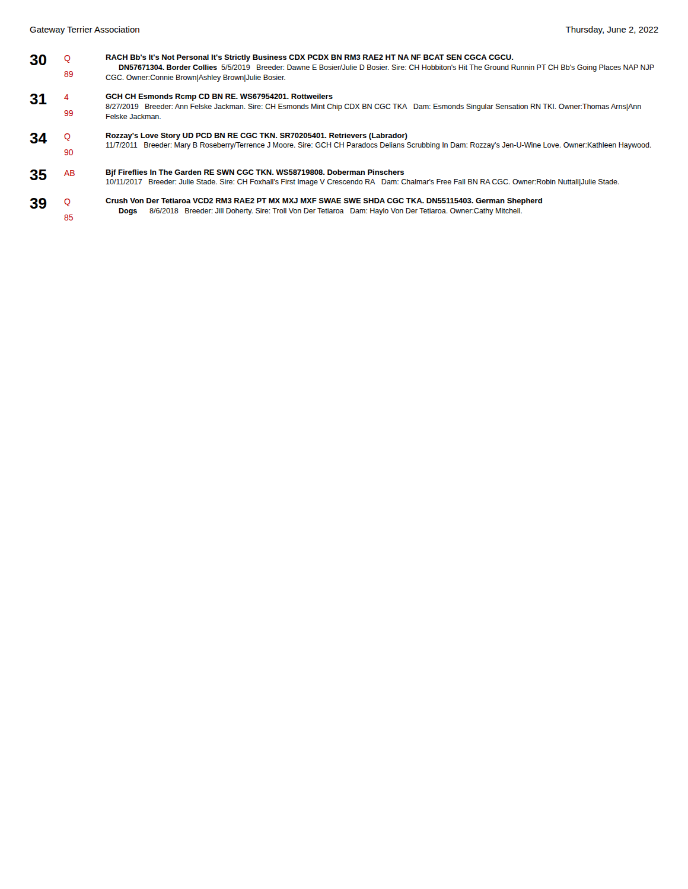Gateway Terrier Association
Thursday, June 2, 2022
| 30 | Q 89 | RACH Bb's It's Not Personal It's Strictly Business CDX PCDX BN RM3 RAE2 HT NA NF BCAT SEN CGCA CGCU. DN57671304. Border Collies 5/5/2019 Breeder: Dawne E Bosier/Julie D Bosier. Sire: CH Hobbiton's Hit The Ground Runnin PT CH Bb's Going Places NAP NJP CGC. Owner:Connie Brown/Ashley Brown/Julie Bosier. |
| 31 | 4 99 | GCH CH Esmonds Rcmp CD BN RE. WS67954201. Rottweilers 8/27/2019 Breeder: Ann Felske Jackman. Sire: CH Esmonds Mint Chip CDX BN CGC TKA Dam: Esmonds Singular Sensation RN TKI. Owner:Thomas Arns/Ann Felske Jackman. |
| 34 | Q 90 | Rozzay's Love Story UD PCD BN RE CGC TKN. SR70205401. Retrievers (Labrador) 11/7/2011 Breeder: Mary B Roseberry/Terrence J Moore. Sire: GCH CH Paradocs Delians Scrubbing In Dam: Rozzay's Jen-U-Wine Love. Owner:Kathleen Haywood. |
| 35 | AB | Bjf Fireflies In The Garden RE SWN CGC TKN. WS58719808. Doberman Pinschers 10/11/2017 Breeder: Julie Stade. Sire: CH Foxhall's First Image V Crescendo RA Dam: Chalmar's Free Fall BN RA CGC. Owner:Robin Nuttall/Julie Stade. |
| 39 | Q 85 | Crush Von Der Tetiaroa VCD2 RM3 RAE2 PT MX MXJ MXF SWAE SWE SHDA CGC TKA. DN55115403. German Shepherd Dogs 8/6/2018 Breeder: Jill Doherty. Sire: Troll Von Der Tetiaroa Dam: Haylo Von Der Tetiaroa. Owner:Cathy Mitchell. |